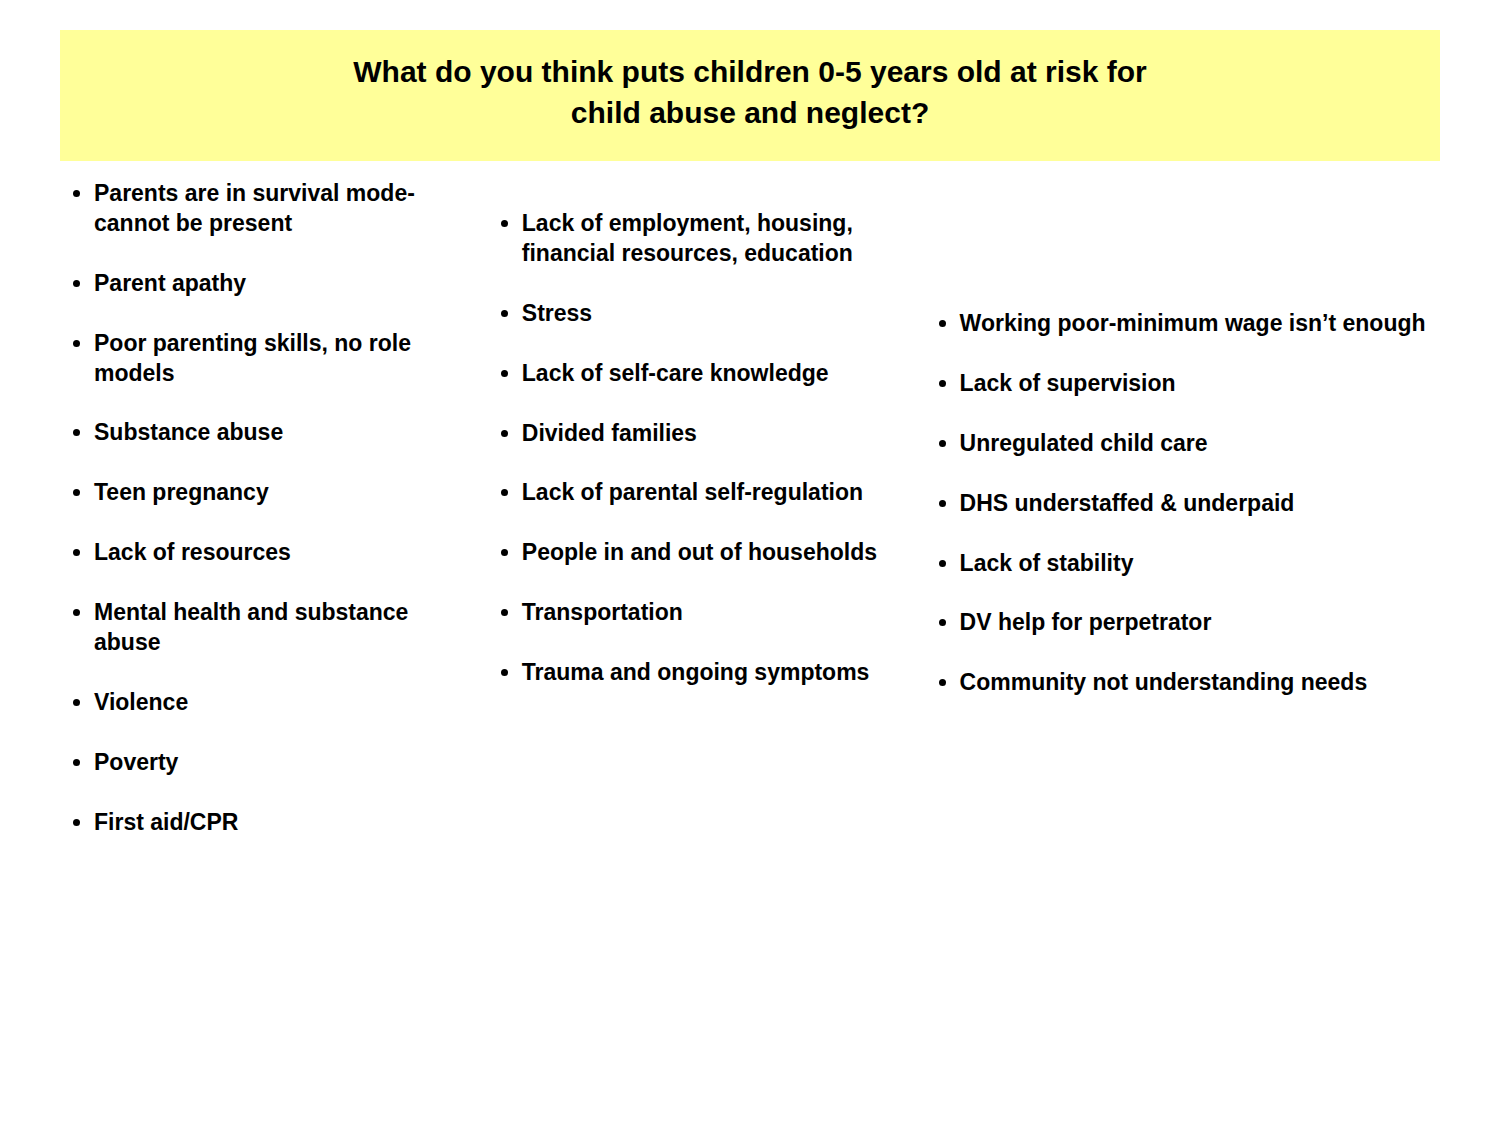What do you think puts children 0-5 years old at risk for
child abuse and neglect?
Parents are in survival mode-cannot be present
Parent apathy
Poor parenting skills, no role models
Substance abuse
Teen pregnancy
Lack of resources
Mental health and substance abuse
Violence
Poverty
First aid/CPR
Lack of employment, housing, financial resources, education
Stress
Lack of self-care knowledge
Divided families
Lack of parental self-regulation
People in and out of households
Transportation
Trauma and ongoing symptoms
Working poor-minimum wage isn’t enough
Lack of supervision
Unregulated child care
DHS understaffed & underpaid
Lack of stability
DV help for perpetrator
Community not understanding needs